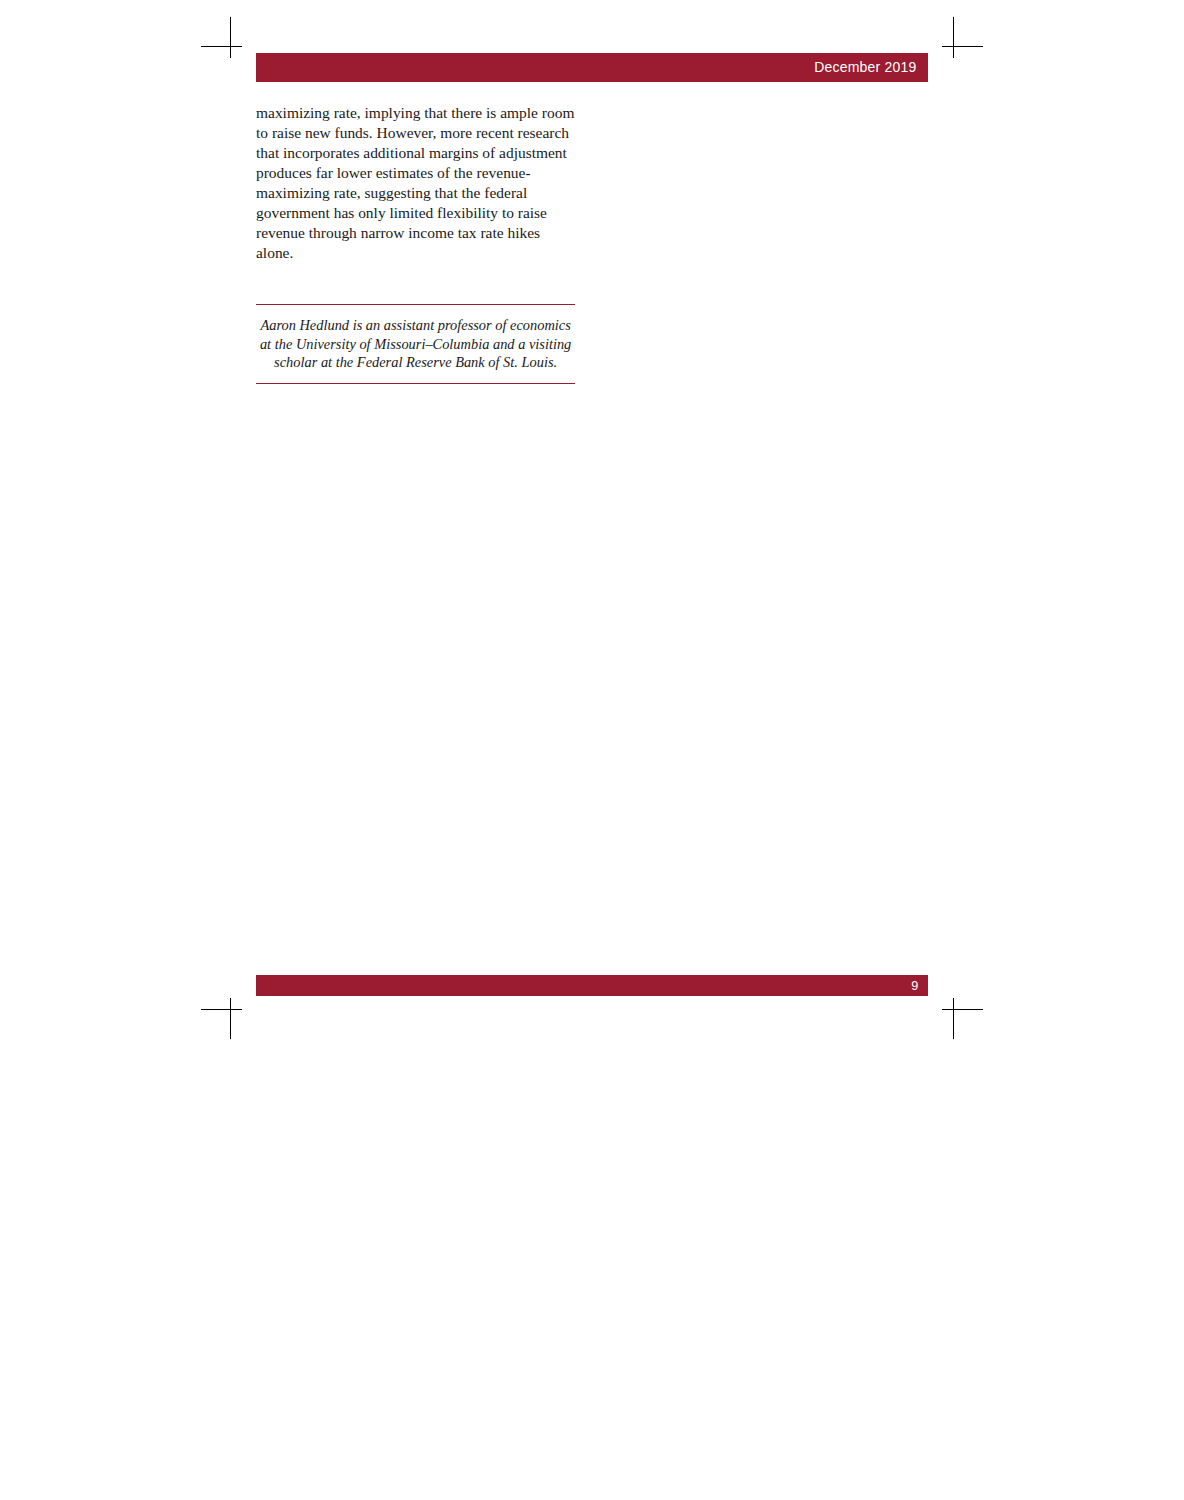December 2019
maximizing rate, implying that there is ample room to raise new funds. However, more recent research that incorporates additional margins of adjustment produces far lower estimates of the revenue-maximizing rate, suggesting that the federal government has only limited flexibility to raise revenue through narrow income tax rate hikes alone.
Aaron Hedlund is an assistant professor of economics at the University of Missouri–Columbia and a visiting scholar at the Federal Reserve Bank of St. Louis.
9